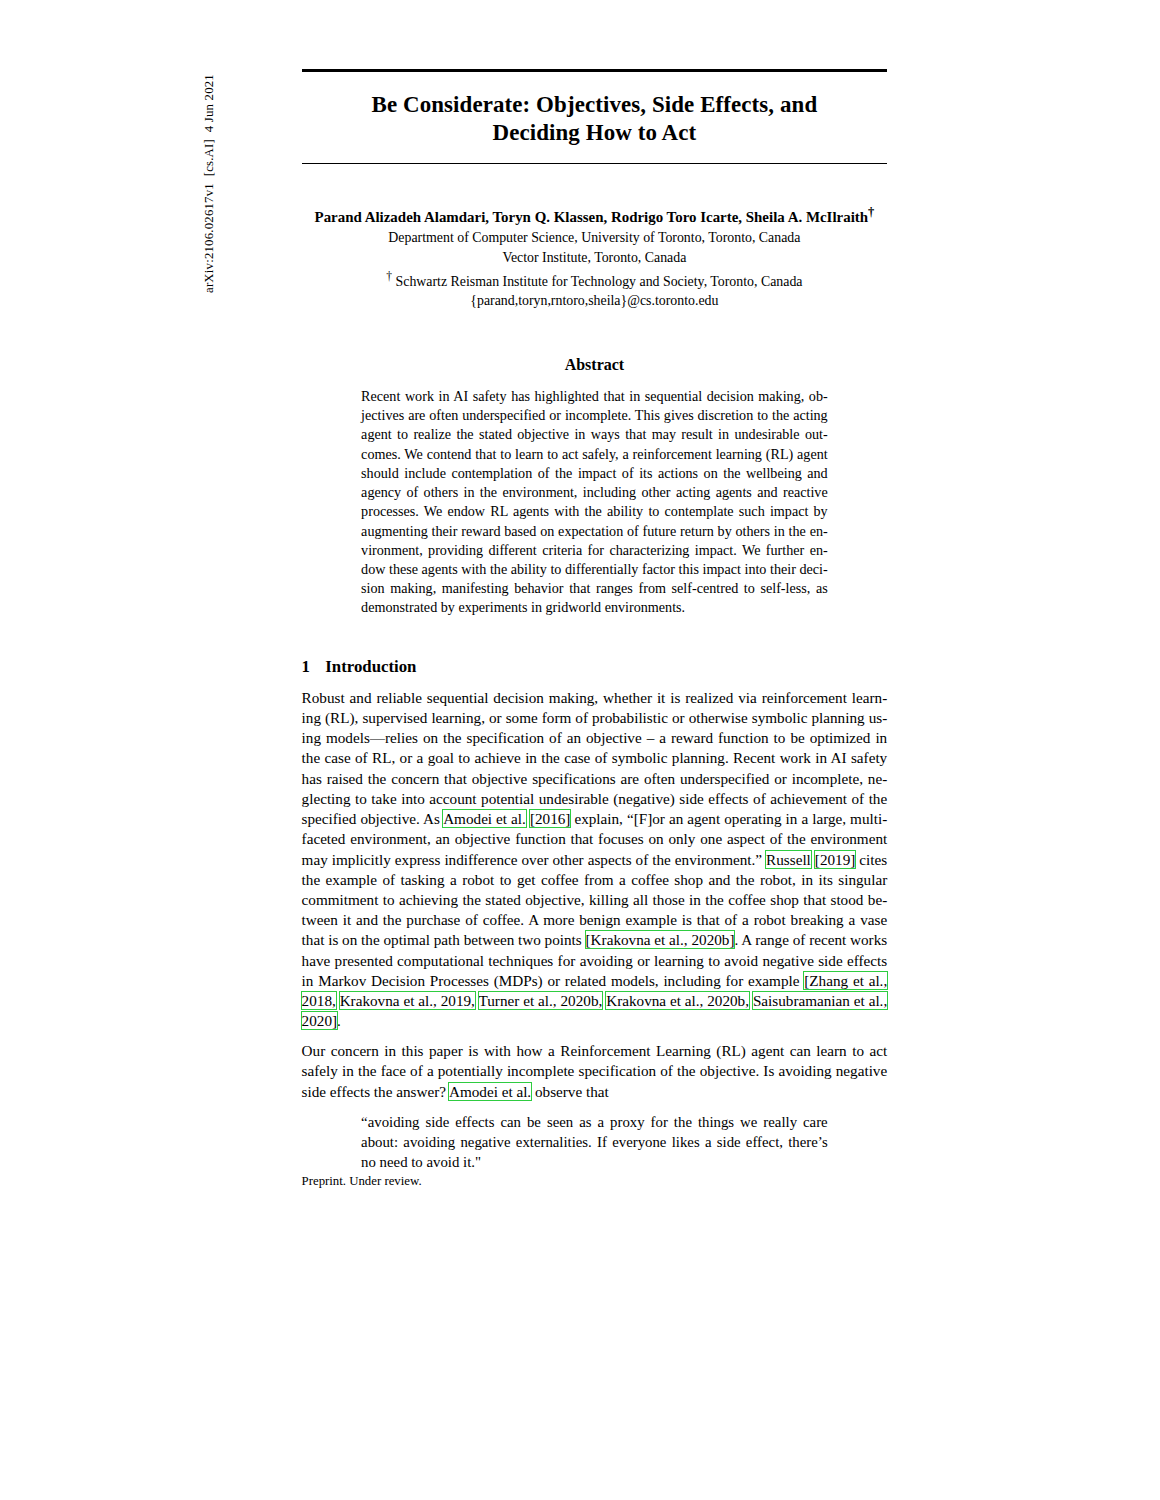arXiv:2106.02617v1 [cs.AI] 4 Jun 2021
Be Considerate: Objectives, Side Effects, and
Deciding How to Act
Parand Alizadeh Alamdari, Toryn Q. Klassen, Rodrigo Toro Icarte, Sheila A. McIlraith†
Department of Computer Science, University of Toronto, Toronto, Canada
Vector Institute, Toronto, Canada
† Schwartz Reisman Institute for Technology and Society, Toronto, Canada
{parand,toryn,rntoro,sheila}@cs.toronto.edu
Abstract
Recent work in AI safety has highlighted that in sequential decision making, objectives are often underspecified or incomplete. This gives discretion to the acting agent to realize the stated objective in ways that may result in undesirable outcomes. We contend that to learn to act safely, a reinforcement learning (RL) agent should include contemplation of the impact of its actions on the wellbeing and agency of others in the environment, including other acting agents and reactive processes. We endow RL agents with the ability to contemplate such impact by augmenting their reward based on expectation of future return by others in the environment, providing different criteria for characterizing impact. We further endow these agents with the ability to differentially factor this impact into their decision making, manifesting behavior that ranges from self-centred to self-less, as demonstrated by experiments in gridworld environments.
1 Introduction
Robust and reliable sequential decision making, whether it is realized via reinforcement learning (RL), supervised learning, or some form of probabilistic or otherwise symbolic planning using models—relies on the specification of an objective – a reward function to be optimized in the case of RL, or a goal to achieve in the case of symbolic planning. Recent work in AI safety has raised the concern that objective specifications are often underspecified or incomplete, neglecting to take into account potential undesirable (negative) side effects of achievement of the specified objective. As Amodei et al. [2016] explain, “[F]or an agent operating in a large, multifaceted environment, an objective function that focuses on only one aspect of the environment may implicitly express indifference over other aspects of the environment.” Russell [2019] cites the example of tasking a robot to get coffee from a coffee shop and the robot, in its singular commitment to achieving the stated objective, killing all those in the coffee shop that stood between it and the purchase of coffee. A more benign example is that of a robot breaking a vase that is on the optimal path between two points [Krakovna et al., 2020b]. A range of recent works have presented computational techniques for avoiding or learning to avoid negative side effects in Markov Decision Processes (MDPs) or related models, including for example [Zhang et al., 2018, Krakovna et al., 2019, Turner et al., 2020b, Krakovna et al., 2020b, Saisubramanian et al., 2020].
Our concern in this paper is with how a Reinforcement Learning (RL) agent can learn to act safely in the face of a potentially incomplete specification of the objective. Is avoiding negative side effects the answer? Amodei et al. observe that
“avoiding side effects can be seen as a proxy for the things we really care about: avoiding negative externalities. If everyone likes a side effect, there’s no need to avoid it."
Preprint. Under review.